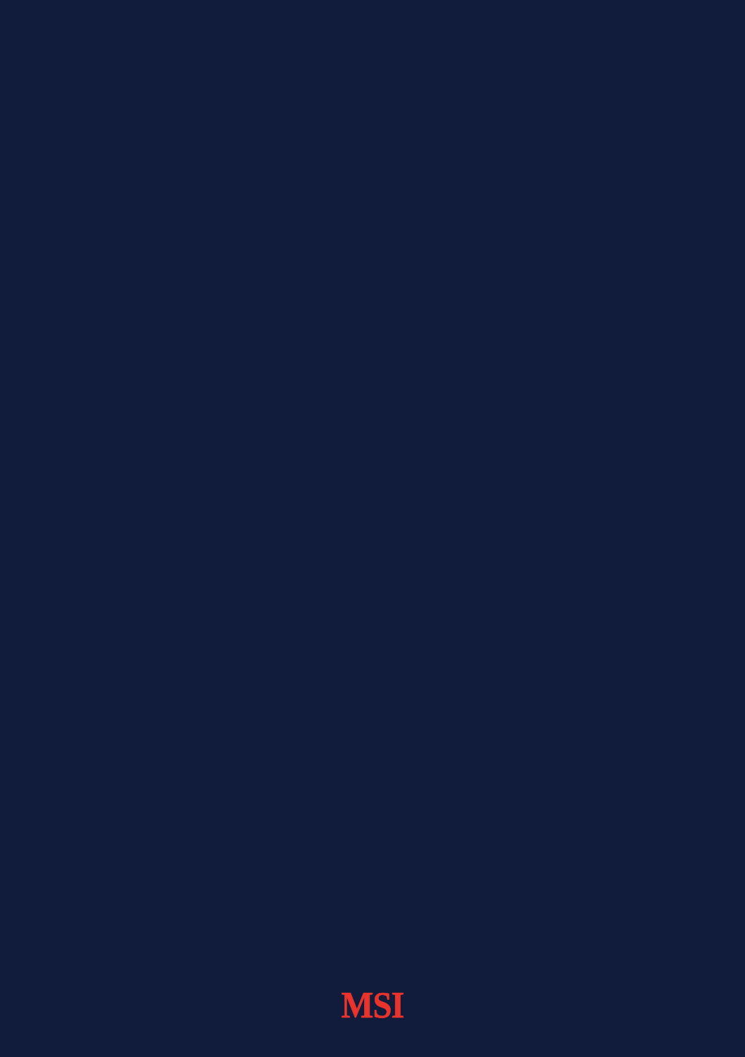MSI